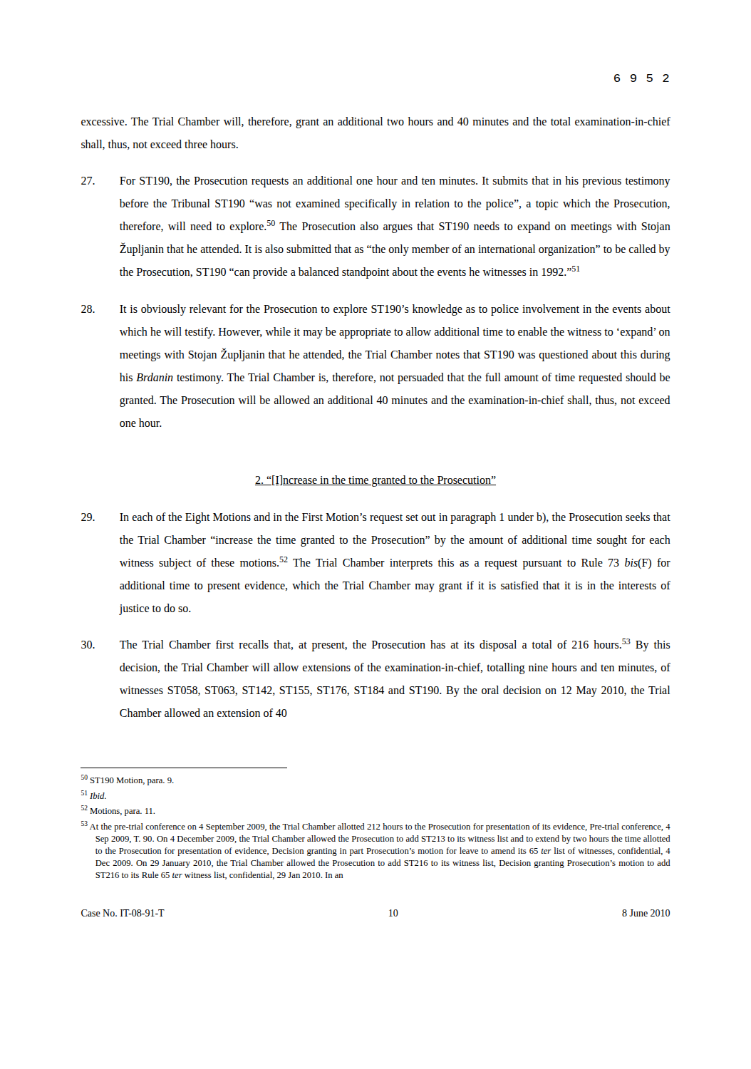6 9 5 2
excessive. The Trial Chamber will, therefore, grant an additional two hours and 40 minutes and the total examination-in-chief shall, thus, not exceed three hours.
27.
For ST190, the Prosecution requests an additional one hour and ten minutes. It submits that in his previous testimony before the Tribunal ST190 “was not examined specifically in relation to the police”, a topic which the Prosecution, therefore, will need to explore.50 The Prosecution also argues that ST190 needs to expand on meetings with Stojan Župljanin that he attended. It is also submitted that as “the only member of an international organization” to be called by the Prosecution, ST190 “can provide a balanced standpoint about the events he witnesses in 1992.”51
28.
It is obviously relevant for the Prosecution to explore ST190’s knowledge as to police involvement in the events about which he will testify. However, while it may be appropriate to allow additional time to enable the witness to ‘expand’ on meetings with Stojan Župljanin that he attended, the Trial Chamber notes that ST190 was questioned about this during his Brdanin testimony. The Trial Chamber is, therefore, not persuaded that the full amount of time requested should be granted. The Prosecution will be allowed an additional 40 minutes and the examination-in-chief shall, thus, not exceed one hour.
2. “[I]ncrease in the time granted to the Prosecution”
29.
In each of the Eight Motions and in the First Motion’s request set out in paragraph 1 under b), the Prosecution seeks that the Trial Chamber “increase the time granted to the Prosecution” by the amount of additional time sought for each witness subject of these motions.52 The Trial Chamber interprets this as a request pursuant to Rule 73 bis(F) for additional time to present evidence, which the Trial Chamber may grant if it is satisfied that it is in the interests of justice to do so.
30.
The Trial Chamber first recalls that, at present, the Prosecution has at its disposal a total of 216 hours.53 By this decision, the Trial Chamber will allow extensions of the examination-in-chief, totalling nine hours and ten minutes, of witnesses ST058, ST063, ST142, ST155, ST176, ST184 and ST190. By the oral decision on 12 May 2010, the Trial Chamber allowed an extension of 40
50 ST190 Motion, para. 9.
51 Ibid.
52 Motions, para. 11.
53 At the pre-trial conference on 4 September 2009, the Trial Chamber allotted 212 hours to the Prosecution for presentation of its evidence, Pre-trial conference, 4 Sep 2009, T. 90. On 4 December 2009, the Trial Chamber allowed the Prosecution to add ST213 to its witness list and to extend by two hours the time allotted to the Prosecution for presentation of evidence, Decision granting in part Prosecution’s motion for leave to amend its 65 ter list of witnesses, confidential, 4 Dec 2009. On 29 January 2010, the Trial Chamber allowed the Prosecution to add ST216 to its witness list, Decision granting Prosecution’s motion to add ST216 to its Rule 65 ter witness list, confidential, 29 Jan 2010. In an
Case No. IT-08-91-T
10
8 June 2010